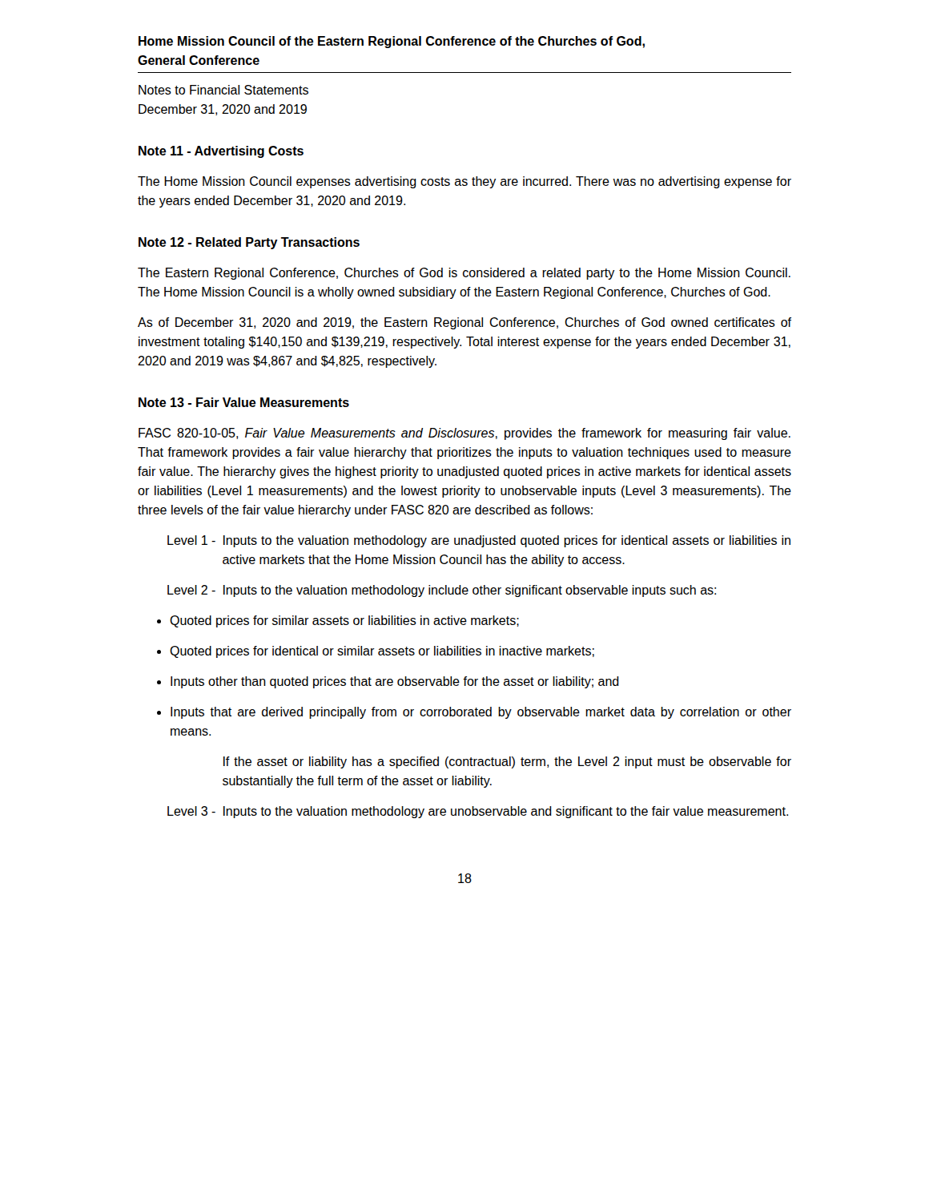Home Mission Council of the Eastern Regional Conference of the Churches of God,
General Conference
Notes to Financial Statements
December 31, 2020 and 2019
Note 11 - Advertising Costs
The Home Mission Council expenses advertising costs as they are incurred. There was no advertising expense for the years ended December 31, 2020 and 2019.
Note 12 - Related Party Transactions
The Eastern Regional Conference, Churches of God is considered a related party to the Home Mission Council. The Home Mission Council is a wholly owned subsidiary of the Eastern Regional Conference, Churches of God.
As of December 31, 2020 and 2019, the Eastern Regional Conference, Churches of God owned certificates of investment totaling $140,150 and $139,219, respectively. Total interest expense for the years ended December 31, 2020 and 2019 was $4,867 and $4,825, respectively.
Note 13 - Fair Value Measurements
FASC 820-10-05, Fair Value Measurements and Disclosures, provides the framework for measuring fair value. That framework provides a fair value hierarchy that prioritizes the inputs to valuation techniques used to measure fair value. The hierarchy gives the highest priority to unadjusted quoted prices in active markets for identical assets or liabilities (Level 1 measurements) and the lowest priority to unobservable inputs (Level 3 measurements). The three levels of the fair value hierarchy under FASC 820 are described as follows:
Level 1 -
Inputs to the valuation methodology are unadjusted quoted prices for identical assets or liabilities in active markets that the Home Mission Council has the ability to access.
Level 2 -
Inputs to the valuation methodology include other significant observable inputs such as:
Quoted prices for similar assets or liabilities in active markets;
Quoted prices for identical or similar assets or liabilities in inactive markets;
Inputs other than quoted prices that are observable for the asset or liability; and
Inputs that are derived principally from or corroborated by observable market data by correlation or other means.
Level 2 -
If the asset or liability has a specified (contractual) term, the Level 2 input must be observable for substantially the full term of the asset or liability.
Level 3 -
Inputs to the valuation methodology are unobservable and significant to the fair value measurement.
18